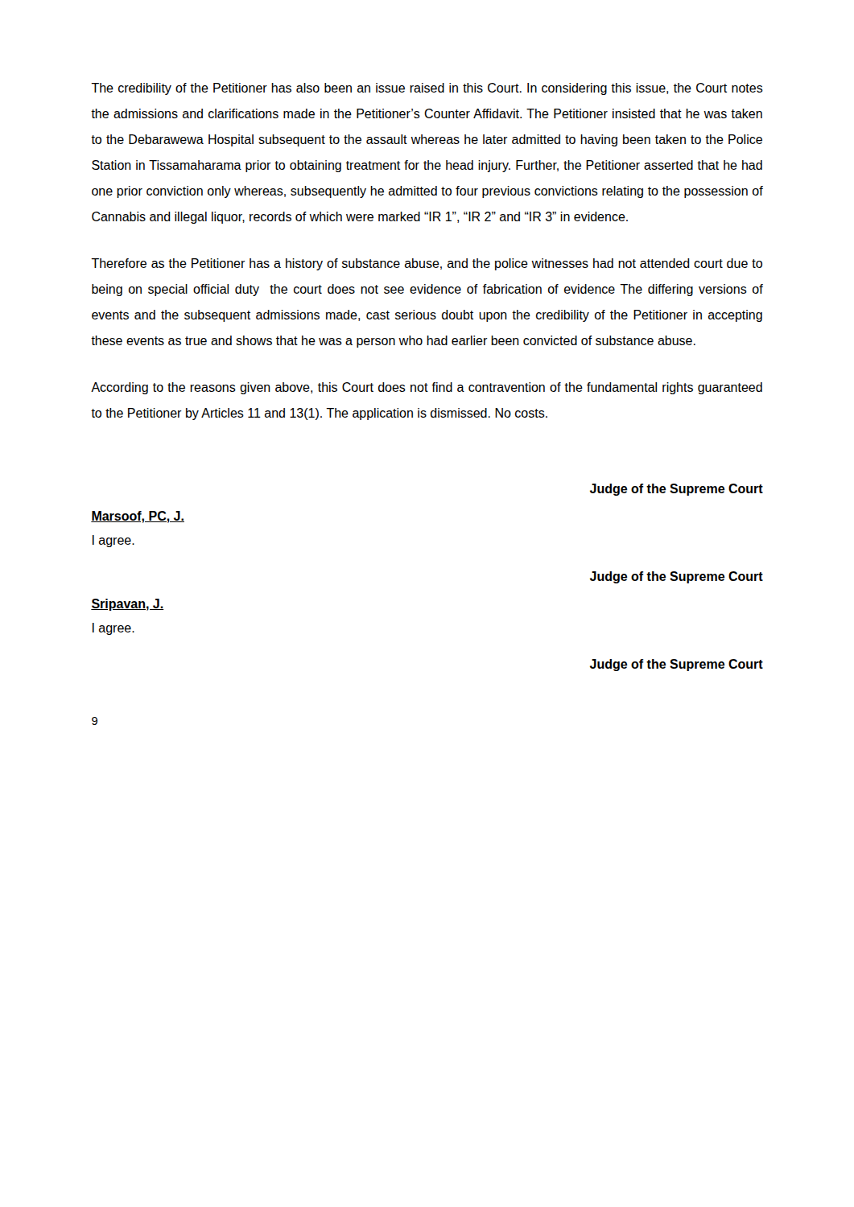The credibility of the Petitioner has also been an issue raised in this Court. In considering this issue, the Court notes the admissions and clarifications made in the Petitioner’s Counter Affidavit. The Petitioner insisted that he was taken to the Debarawewa Hospital subsequent to the assault whereas he later admitted to having been taken to the Police Station in Tissamaharama prior to obtaining treatment for the head injury. Further, the Petitioner asserted that he had one prior conviction only whereas, subsequently he admitted to four previous convictions relating to the possession of Cannabis and illegal liquor, records of which were marked “IR 1”, “IR 2” and “IR 3” in evidence.
Therefore as the Petitioner has a history of substance abuse, and the police witnesses had not attended court due to being on special official duty the court does not see evidence of fabrication of evidence The differing versions of events and the subsequent admissions made, cast serious doubt upon the credibility of the Petitioner in accepting these events as true and shows that he was a person who had earlier been convicted of substance abuse.
According to the reasons given above, this Court does not find a contravention of the fundamental rights guaranteed to the Petitioner by Articles 11 and 13(1). The application is dismissed. No costs.
Judge of the Supreme Court
Marsoof, PC, J.
I agree.
Judge of the Supreme Court
Sripavan, J.
I agree.
Judge of the Supreme Court
9